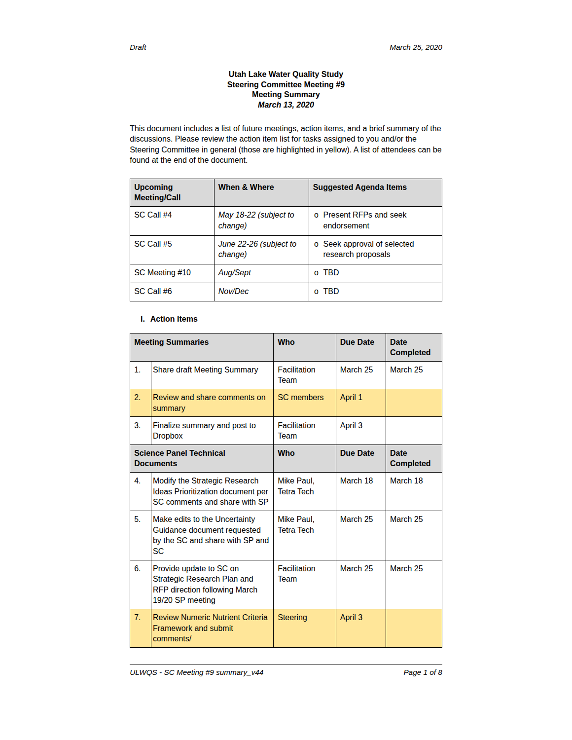Draft March 25, 2020
Utah Lake Water Quality Study
Steering Committee Meeting #9
Meeting Summary
March 13, 2020
This document includes a list of future meetings, action items, and a brief summary of the discussions. Please review the action item list for tasks assigned to you and/or the Steering Committee in general (those are highlighted in yellow). A list of attendees can be found at the end of the document.
| Upcoming Meeting/Call | When & Where | Suggested Agenda Items |
| --- | --- | --- |
| SC Call #4 | May 18-22 (subject to change) | Present RFPs and seek endorsement |
| SC Call #5 | June 22-26 (subject to change) | Seek approval of selected research proposals |
| SC Meeting #10 | Aug/Sept | TBD |
| SC Call #6 | Nov/Dec | TBD |
Action Items
| Meeting Summaries | Who | Due Date | Date Completed |
| --- | --- | --- | --- |
| 1. | Share draft Meeting Summary | Facilitation Team | March 25 | March 25 |
| 2. | Review and share comments on summary | SC members | April 1 | |
| 3. | Finalize summary and post to Dropbox | Facilitation Team | April 3 | |
| Science Panel Technical Documents | Who | Due Date | Date Completed |
| 4. | Modify the Strategic Research Ideas Prioritization document per SC comments and share with SP | Mike Paul, Tetra Tech | March 18 | March 18 |
| 5. | Make edits to the Uncertainty Guidance document requested by the SC and share with SP and SC | Mike Paul, Tetra Tech | March 25 | March 25 |
| 6. | Provide update to SC on Strategic Research Plan and RFP direction following March 19/20 SP meeting | Facilitation Team | March 25 | March 25 |
| 7. | Review Numeric Nutrient Criteria Framework and submit comments/ | Steering | April 3 | |
ULWQS - SC Meeting #9 summary_v44 Page 1 of 8